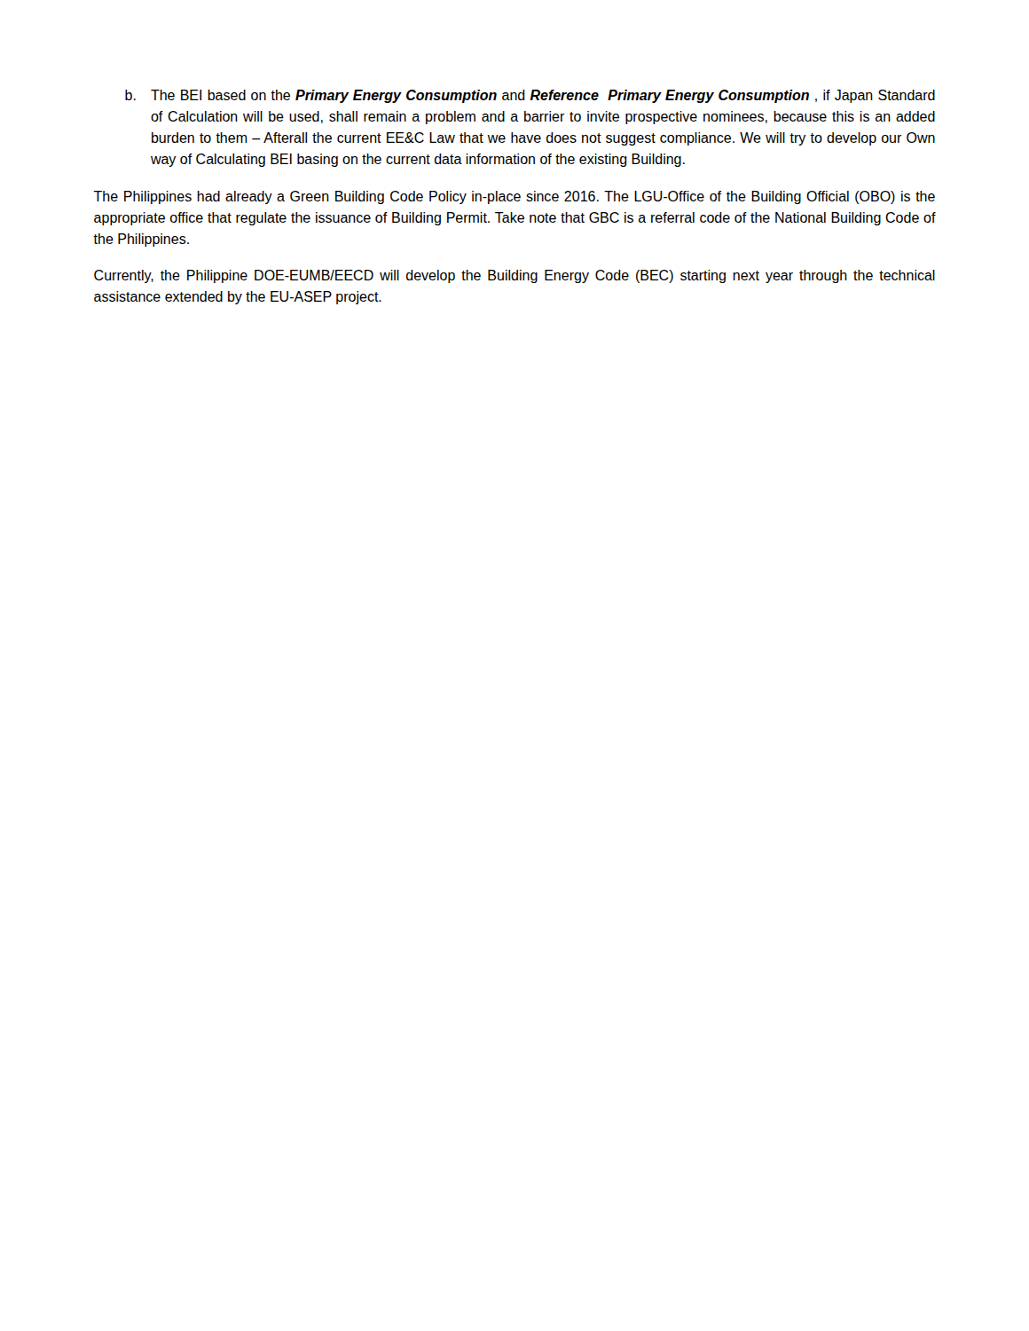The BEI based on the Primary Energy Consumption and Reference Primary Energy Consumption , if Japan Standard of Calculation will be used, shall remain a problem and a barrier to invite prospective nominees, because this is an added burden to them – Afterall the current EE&C Law that we have does not suggest compliance. We will try to develop our Own way of Calculating BEI basing on the current data information of the existing Building.
The Philippines had already a Green Building Code Policy in-place since 2016. The LGU-Office of the Building Official (OBO) is the appropriate office that regulate the issuance of Building Permit. Take note that GBC is a referral code of the National Building Code of the Philippines.
Currently, the Philippine DOE-EUMB/EECD will develop the Building Energy Code (BEC) starting next year through the technical assistance extended by the EU-ASEP project.